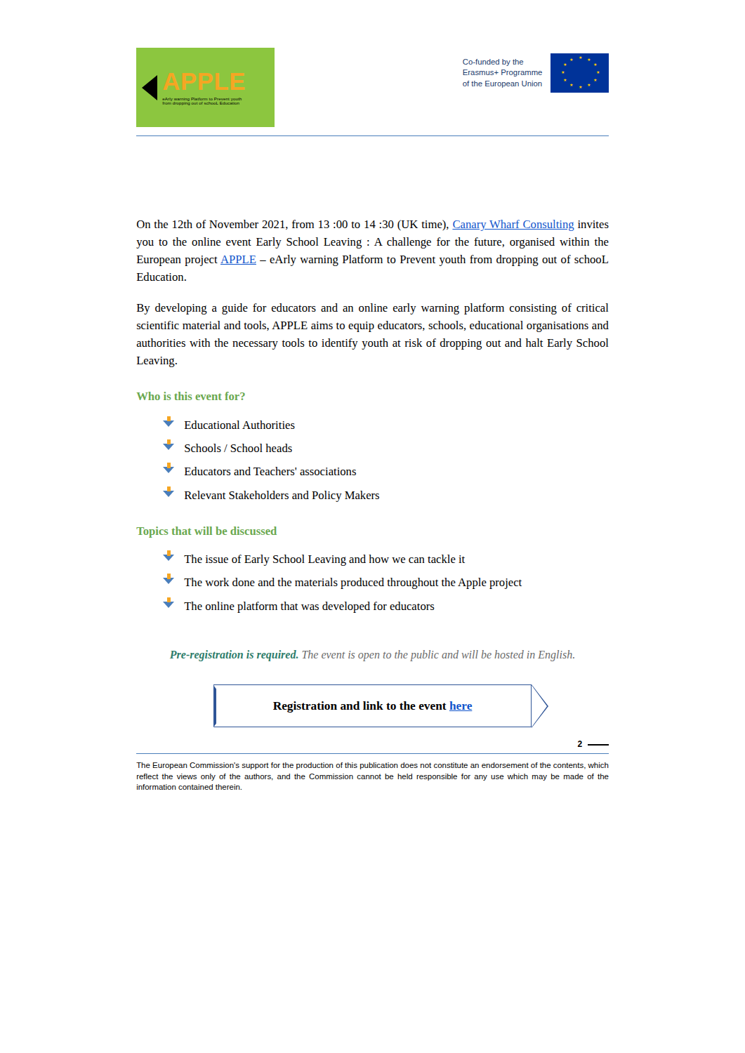APPLE eArly warning Platform to Prevent youth
from dropping out of schooL Education
Co-funded by the
Erasmus+ Programme
of the European Union
★ ★ ★ ★ ★ ★ ★ ★ ★ ★ ★ ★
On the 12th of November 2021, from 13 :00 to 14 :30 (UK time), Canary Wharf Consulting invites you to the online event Early School Leaving : A challenge for the future, organised within the European project APPLE – eArly warning Platform to Prevent youth from dropping out of schooL Education.
By developing a guide for educators and an online early warning platform consisting of critical scientific material and tools, APPLE aims to equip educators, schools, educational organisations and authorities with the necessary tools to identify youth at risk of dropping out and halt Early School Leaving.
Who is this event for?
Educational Authorities
Schools / School heads
Educators and Teachers' associations
Relevant Stakeholders and Policy Makers
Topics that will be discussed
The issue of Early School Leaving and how we can tackle it
The work done and the materials produced throughout the Apple project
The online platform that was developed for educators
Pre-registration is required. The event is open to the public and will be hosted in English.
Registration and link to the event here
2
The European Commission's support for the production of this publication does not constitute an endorsement of the contents, which reflect the views only of the authors, and the Commission cannot be held responsible for any use which may be made of the information contained therein.